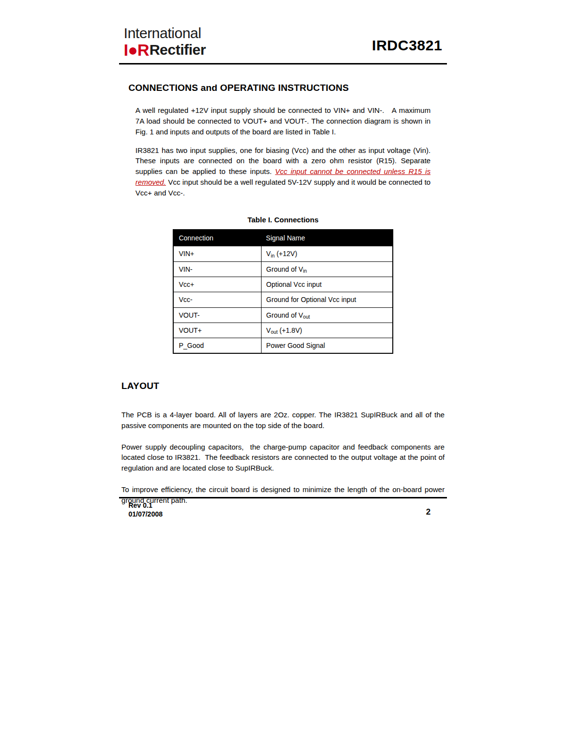International
I●R Rectifier
IRDC3821
CONNECTIONS and OPERATING INSTRUCTIONS
A well regulated +12V input supply should be connected to VIN+ and VIN-. A maximum 7A load should be connected to VOUT+ and VOUT-. The connection diagram is shown in Fig. 1 and inputs and outputs of the board are listed in Table I.
IR3821 has two input supplies, one for biasing (Vcc) and the other as input voltage (Vin). These inputs are connected on the board with a zero ohm resistor (R15). Separate supplies can be applied to these inputs. Vcc input cannot be connected unless R15 is removed. Vcc input should be a well regulated 5V-12V supply and it would be connected to Vcc+ and Vcc-.
Table I. Connections
| Connection | Signal Name |
| --- | --- |
| VIN+ | V in (+12V) |
| VIN- | Ground of V in |
| Vcc+ | Optional Vcc input |
| Vcc- | Ground for Optional Vcc input |
| VOUT- | Ground of V out |
| VOUT+ | V out (+1.8V) |
| P_Good | Power Good Signal |
LAYOUT
The PCB is a 4-layer board. All of layers are 2Oz. copper. The IR3821 SupIRBuck and all of the passive components are mounted on the top side of the board.
Power supply decoupling capacitors, the charge-pump capacitor and feedback components are located close to IR3821. The feedback resistors are connected to the output voltage at the point of regulation and are located close to SupIRBuck.
To improve efficiency, the circuit board is designed to minimize the length of the on-board power ground current path.
Rev 0.1
01/07/2008
2